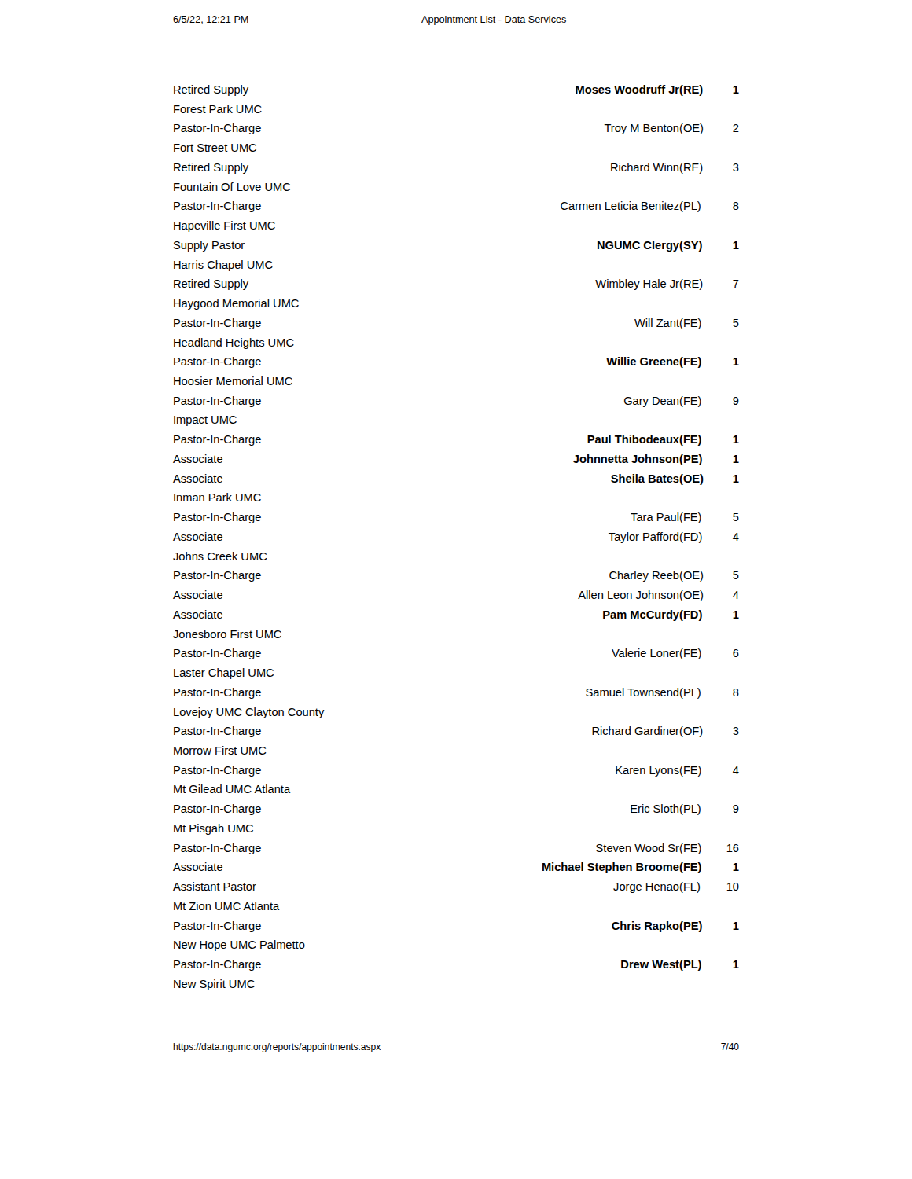6/5/22, 12:21 PM
Appointment List - Data Services
| Retired Supply | Moses Woodruff Jr | (RE) | 1 |
| Forest Park UMC |
| Pastor-In-Charge | Troy M Benton | (OE) | 2 |
| Fort Street UMC |
| Retired Supply | Richard Winn | (RE) | 3 |
| Fountain Of Love UMC |
| Pastor-In-Charge | Carmen Leticia Benitez | (PL) | 8 |
| Hapeville First UMC |
| Supply Pastor | NGUMC Clergy | (SY) | 1 |
| Harris Chapel UMC |
| Retired Supply | Wimbley Hale Jr | (RE) | 7 |
| Haygood Memorial UMC |
| Pastor-In-Charge | Will Zant | (FE) | 5 |
| Headland Heights UMC |
| Pastor-In-Charge | Willie Greene | (FE) | 1 |
| Hoosier Memorial UMC |
| Pastor-In-Charge | Gary Dean | (FE) | 9 |
| Impact UMC |
| Pastor-In-Charge | Paul Thibodeaux | (FE) | 1 |
| Associate | Johnnetta Johnson | (PE) | 1 |
| Associate | Sheila Bates | (OE) | 1 |
| Inman Park UMC |
| Pastor-In-Charge | Tara Paul | (FE) | 5 |
| Associate | Taylor Pafford | (FD) | 4 |
| Johns Creek UMC |
| Pastor-In-Charge | Charley Reeb | (OE) | 5 |
| Associate | Allen Leon Johnson | (OE) | 4 |
| Associate | Pam McCurdy | (FD) | 1 |
| Jonesboro First UMC |
| Pastor-In-Charge | Valerie Loner | (FE) | 6 |
| Laster Chapel UMC |
| Pastor-In-Charge | Samuel Townsend | (PL) | 8 |
| Lovejoy UMC Clayton County |
| Pastor-In-Charge | Richard Gardiner | (OF) | 3 |
| Morrow First UMC |
| Pastor-In-Charge | Karen Lyons | (FE) | 4 |
| Mt Gilead UMC Atlanta |
| Pastor-In-Charge | Eric Sloth | (PL) | 9 |
| Mt Pisgah UMC |
| Pastor-In-Charge | Steven Wood Sr | (FE) | 16 |
| Associate | Michael Stephen Broome | (FE) | 1 |
| Assistant Pastor | Jorge Henao | (FL) | 10 |
| Mt Zion UMC Atlanta |
| Pastor-In-Charge | Chris Rapko | (PE) | 1 |
| New Hope UMC Palmetto |
| Pastor-In-Charge | Drew West | (PL) | 1 |
| New Spirit UMC |
https://data.ngumc.org/reports/appointments.aspx
7/40